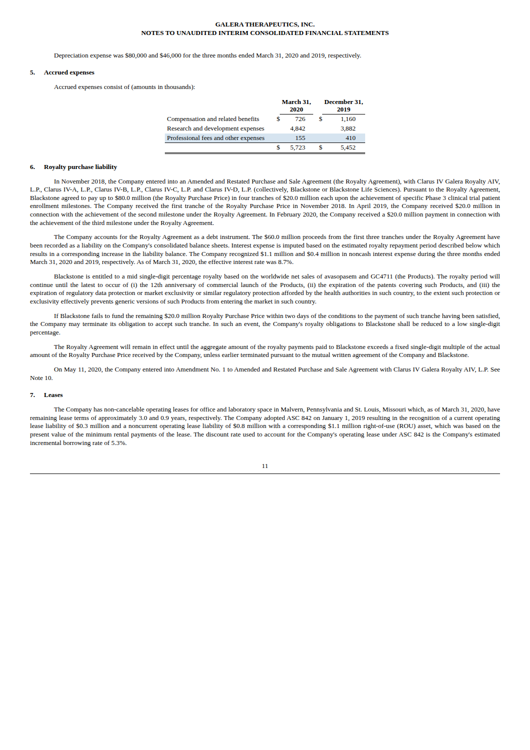GALERA THERAPEUTICS, INC.
NOTES TO UNAUDITED INTERIM CONSOLIDATED FINANCIAL STATEMENTS
Depreciation expense was $80,000 and $46,000 for the three months ended March 31, 2020 and 2019, respectively.
5. Accrued expenses
Accrued expenses consist of (amounts in thousands):
| | | March 31, 2020 | | | December 31, 2019 |
| --- | --- | --- | --- | --- | --- |
| Compensation and related benefits | $ | 726 | | | $ | 1,160 | |
| Research and development expenses | | 4,842 | | | | 3,882 | |
| Professional fees and other expenses | | 155 | | | | 410 | |
| | $ | 5,723 | | | $ | 5,452 | |
6. Royalty purchase liability
In November 2018, the Company entered into an Amended and Restated Purchase and Sale Agreement (the Royalty Agreement), with Clarus IV Galera Royalty AIV, L.P., Clarus IV-A, L.P., Clarus IV-B, L.P., Clarus IV-C, L.P. and Clarus IV-D, L.P. (collectively, Blackstone or Blackstone Life Sciences). Pursuant to the Royalty Agreement, Blackstone agreed to pay up to $80.0 million (the Royalty Purchase Price) in four tranches of $20.0 million each upon the achievement of specific Phase 3 clinical trial patient enrollment milestones. The Company received the first tranche of the Royalty Purchase Price in November 2018. In April 2019, the Company received $20.0 million in connection with the achievement of the second milestone under the Royalty Agreement. In February 2020, the Company received a $20.0 million payment in connection with the achievement of the third milestone under the Royalty Agreement.
The Company accounts for the Royalty Agreement as a debt instrument. The $60.0 million proceeds from the first three tranches under the Royalty Agreement have been recorded as a liability on the Company's consolidated balance sheets. Interest expense is imputed based on the estimated royalty repayment period described below which results in a corresponding increase in the liability balance. The Company recognized $1.1 million and $0.4 million in noncash interest expense during the three months ended March 31, 2020 and 2019, respectively. As of March 31, 2020, the effective interest rate was 8.7%.
Blackstone is entitled to a mid single-digit percentage royalty based on the worldwide net sales of avasopasem and GC4711 (the Products). The royalty period will continue until the latest to occur of (i) the 12th anniversary of commercial launch of the Products, (ii) the expiration of the patents covering such Products, and (iii) the expiration of regulatory data protection or market exclusivity or similar regulatory protection afforded by the health authorities in such country, to the extent such protection or exclusivity effectively prevents generic versions of such Products from entering the market in such country.
If Blackstone fails to fund the remaining $20.0 million Royalty Purchase Price within two days of the conditions to the payment of such tranche having been satisfied, the Company may terminate its obligation to accept such tranche. In such an event, the Company's royalty obligations to Blackstone shall be reduced to a low single-digit percentage.
The Royalty Agreement will remain in effect until the aggregate amount of the royalty payments paid to Blackstone exceeds a fixed single-digit multiple of the actual amount of the Royalty Purchase Price received by the Company, unless earlier terminated pursuant to the mutual written agreement of the Company and Blackstone.
On May 11, 2020, the Company entered into Amendment No. 1 to Amended and Restated Purchase and Sale Agreement with Clarus IV Galera Royalty AIV, L.P. See Note 10.
7. Leases
The Company has non-cancelable operating leases for office and laboratory space in Malvern, Pennsylvania and St. Louis, Missouri which, as of March 31, 2020, have remaining lease terms of approximately 3.0 and 0.9 years, respectively. The Company adopted ASC 842 on January 1, 2019 resulting in the recognition of a current operating lease liability of $0.3 million and a noncurrent operating lease liability of $0.8 million with a corresponding $1.1 million right-of-use (ROU) asset, which was based on the present value of the minimum rental payments of the lease. The discount rate used to account for the Company's operating lease under ASC 842 is the Company's estimated incremental borrowing rate of 5.3%.
11